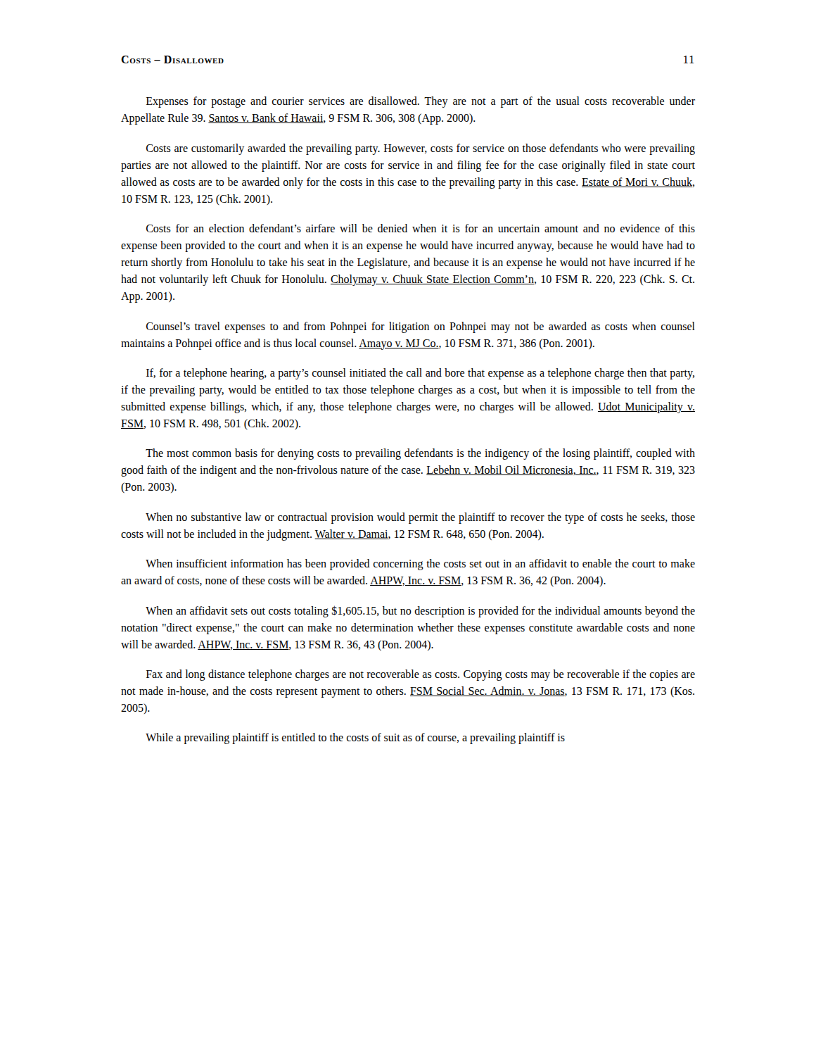Costs – Disallowed 11
Expenses for postage and courier services are disallowed. They are not a part of the usual costs recoverable under Appellate Rule 39. Santos v. Bank of Hawaii, 9 FSM R. 306, 308 (App. 2000).
Costs are customarily awarded the prevailing party. However, costs for service on those defendants who were prevailing parties are not allowed to the plaintiff. Nor are costs for service in and filing fee for the case originally filed in state court allowed as costs are to be awarded only for the costs in this case to the prevailing party in this case. Estate of Mori v. Chuuk, 10 FSM R. 123, 125 (Chk. 2001).
Costs for an election defendant’s airfare will be denied when it is for an uncertain amount and no evidence of this expense been provided to the court and when it is an expense he would have incurred anyway, because he would have had to return shortly from Honolulu to take his seat in the Legislature, and because it is an expense he would not have incurred if he had not voluntarily left Chuuk for Honolulu. Cholymay v. Chuuk State Election Comm’n, 10 FSM R. 220, 223 (Chk. S. Ct. App. 2001).
Counsel’s travel expenses to and from Pohnpei for litigation on Pohnpei may not be awarded as costs when counsel maintains a Pohnpei office and is thus local counsel. Amayo v. MJ Co., 10 FSM R. 371, 386 (Pon. 2001).
If, for a telephone hearing, a party’s counsel initiated the call and bore that expense as a telephone charge then that party, if the prevailing party, would be entitled to tax those telephone charges as a cost, but when it is impossible to tell from the submitted expense billings, which, if any, those telephone charges were, no charges will be allowed. Udot Municipality v. FSM, 10 FSM R. 498, 501 (Chk. 2002).
The most common basis for denying costs to prevailing defendants is the indigency of the losing plaintiff, coupled with good faith of the indigent and the non-frivolous nature of the case. Lebehn v. Mobil Oil Micronesia, Inc., 11 FSM R. 319, 323 (Pon. 2003).
When no substantive law or contractual provision would permit the plaintiff to recover the type of costs he seeks, those costs will not be included in the judgment. Walter v. Damai, 12 FSM R. 648, 650 (Pon. 2004).
When insufficient information has been provided concerning the costs set out in an affidavit to enable the court to make an award of costs, none of these costs will be awarded. AHPW, Inc. v. FSM, 13 FSM R. 36, 42 (Pon. 2004).
When an affidavit sets out costs totaling $1,605.15, but no description is provided for the individual amounts beyond the notation "direct expense," the court can make no determination whether these expenses constitute awardable costs and none will be awarded. AHPW, Inc. v. FSM, 13 FSM R. 36, 43 (Pon. 2004).
Fax and long distance telephone charges are not recoverable as costs. Copying costs may be recoverable if the copies are not made in-house, and the costs represent payment to others. FSM Social Sec. Admin. v. Jonas, 13 FSM R. 171, 173 (Kos. 2005).
While a prevailing plaintiff is entitled to the costs of suit as of course, a prevailing plaintiff is